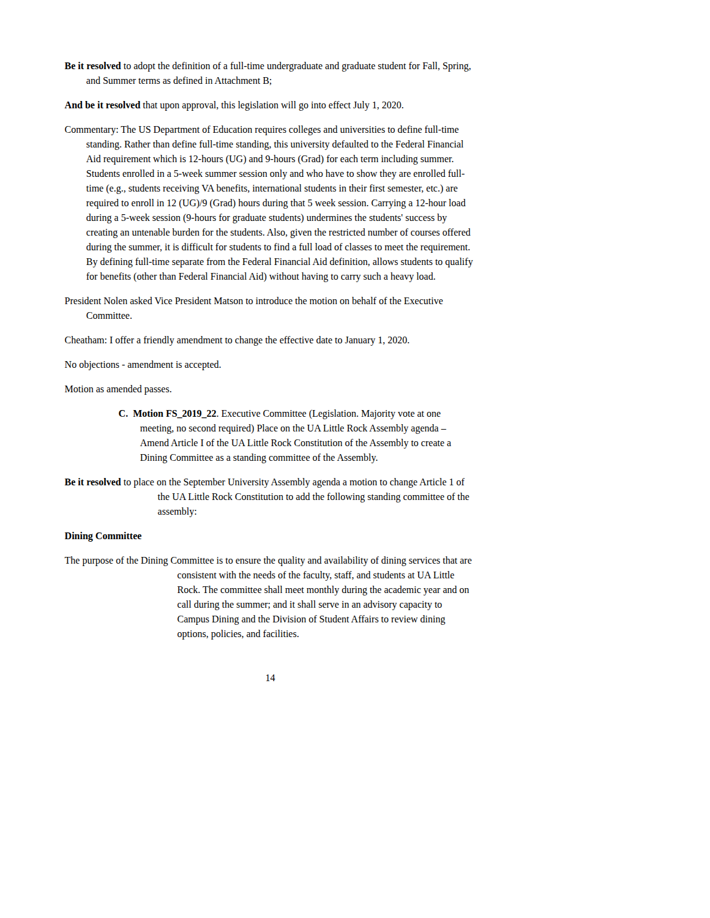Be it resolved to adopt the definition of a full-time undergraduate and graduate student for Fall, Spring, and Summer terms as defined in Attachment B;
And be it resolved that upon approval, this legislation will go into effect July 1, 2020.
Commentary: The US Department of Education requires colleges and universities to define full-time standing. Rather than define full-time standing, this university defaulted to the Federal Financial Aid requirement which is 12-hours (UG) and 9-hours (Grad) for each term including summer. Students enrolled in a 5-week summer session only and who have to show they are enrolled full-time (e.g., students receiving VA benefits, international students in their first semester, etc.) are required to enroll in 12 (UG)/9 (Grad) hours during that 5 week session. Carrying a 12-hour load during a 5-week session (9-hours for graduate students) undermines the students' success by creating an untenable burden for the students. Also, given the restricted number of courses offered during the summer, it is difficult for students to find a full load of classes to meet the requirement. By defining full-time separate from the Federal Financial Aid definition, allows students to qualify for benefits (other than Federal Financial Aid) without having to carry such a heavy load.
President Nolen asked Vice President Matson to introduce the motion on behalf of the Executive Committee.
Cheatham: I offer a friendly amendment to change the effective date to January 1, 2020.
No objections - amendment is accepted.
Motion as amended passes.
C. Motion FS_2019_22. Executive Committee (Legislation. Majority vote at one meeting, no second required) Place on the UA Little Rock Assembly agenda – Amend Article I of the UA Little Rock Constitution of the Assembly to create a Dining Committee as a standing committee of the Assembly.
Be it resolved to place on the September University Assembly agenda a motion to change Article 1 of the UA Little Rock Constitution to add the following standing committee of the assembly:
Dining Committee
The purpose of the Dining Committee is to ensure the quality and availability of dining services that are consistent with the needs of the faculty, staff, and students at UA Little Rock. The committee shall meet monthly during the academic year and on call during the summer; and it shall serve in an advisory capacity to Campus Dining and the Division of Student Affairs to review dining options, policies, and facilities.
14